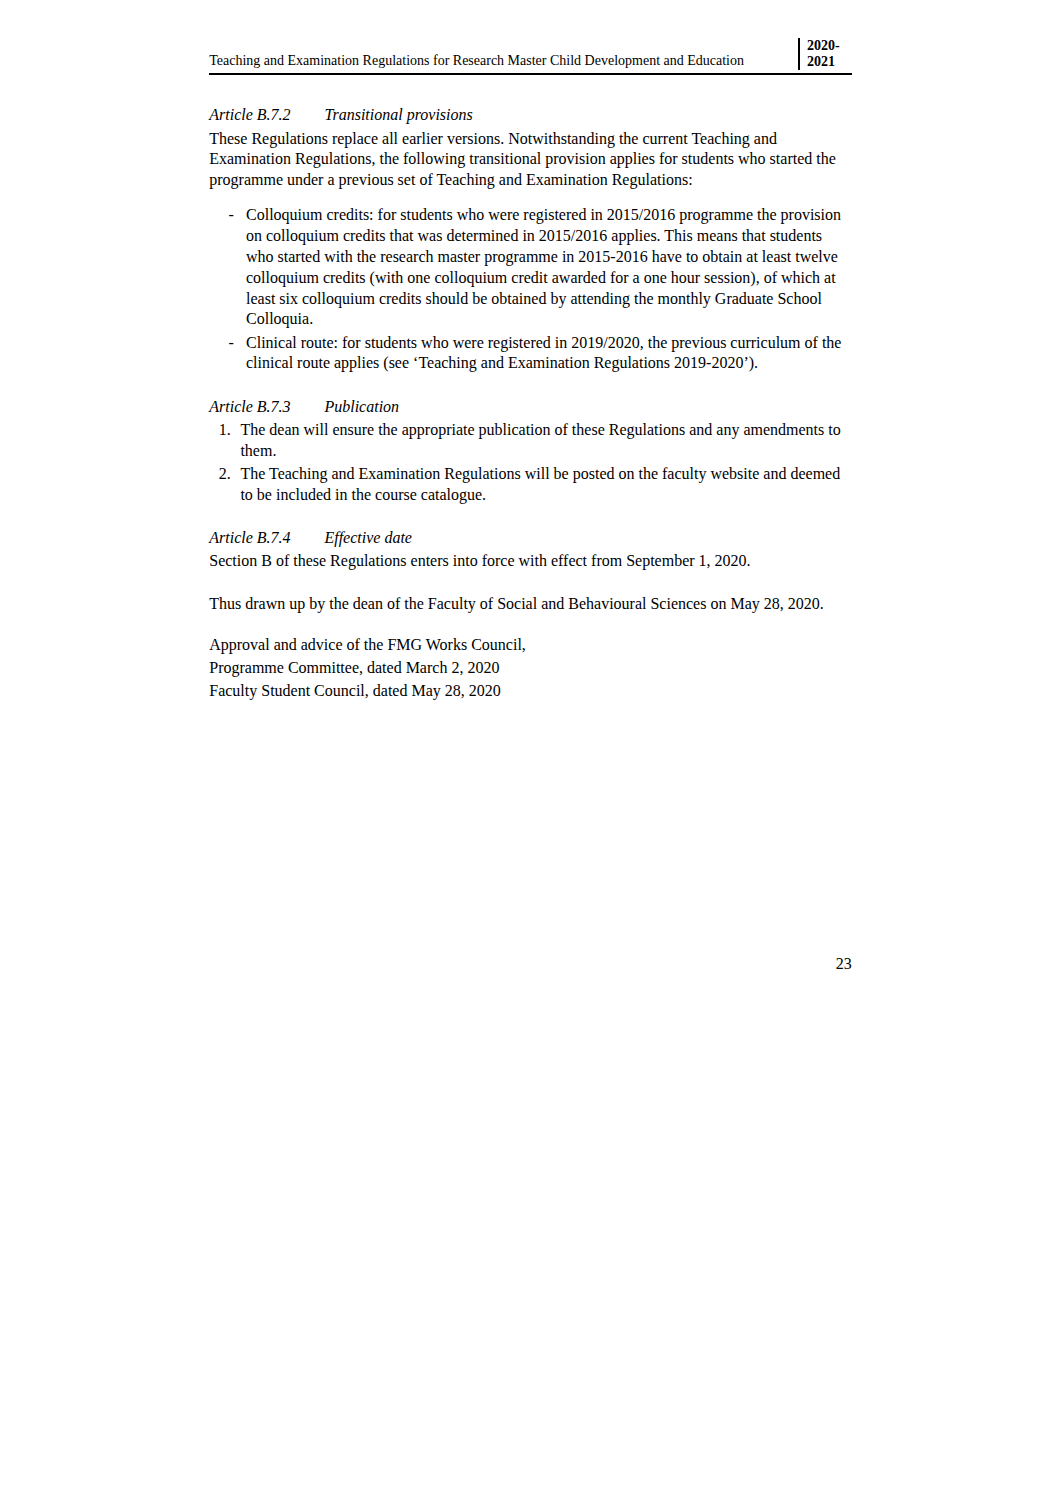Teaching and Examination Regulations for Research Master Child Development and Education
2020-
2021
Article B.7.2 Transitional provisions
These Regulations replace all earlier versions. Notwithstanding the current Teaching and Examination Regulations, the following transitional provision applies for students who started the programme under a previous set of Teaching and Examination Regulations:
Colloquium credits: for students who were registered in 2015/2016 programme the provision on colloquium credits that was determined in 2015/2016 applies. This means that students who started with the research master programme in 2015-2016 have to obtain at least twelve colloquium credits (with one colloquium credit awarded for a one hour session), of which at least six colloquium credits should be obtained by attending the monthly Graduate School Colloquia.
Clinical route: for students who were registered in 2019/2020, the previous curriculum of the clinical route applies (see ‘Teaching and Examination Regulations 2019-2020’).
Article B.7.3 Publication
The dean will ensure the appropriate publication of these Regulations and any amendments to them.
The Teaching and Examination Regulations will be posted on the faculty website and deemed to be included in the course catalogue.
Article B.7.4 Effective date
Section B of these Regulations enters into force with effect from September 1, 2020.
Thus drawn up by the dean of the Faculty of Social and Behavioural Sciences on May 28, 2020.
Approval and advice of the FMG Works Council,
Programme Committee, dated March 2, 2020
Faculty Student Council, dated May 28, 2020
23